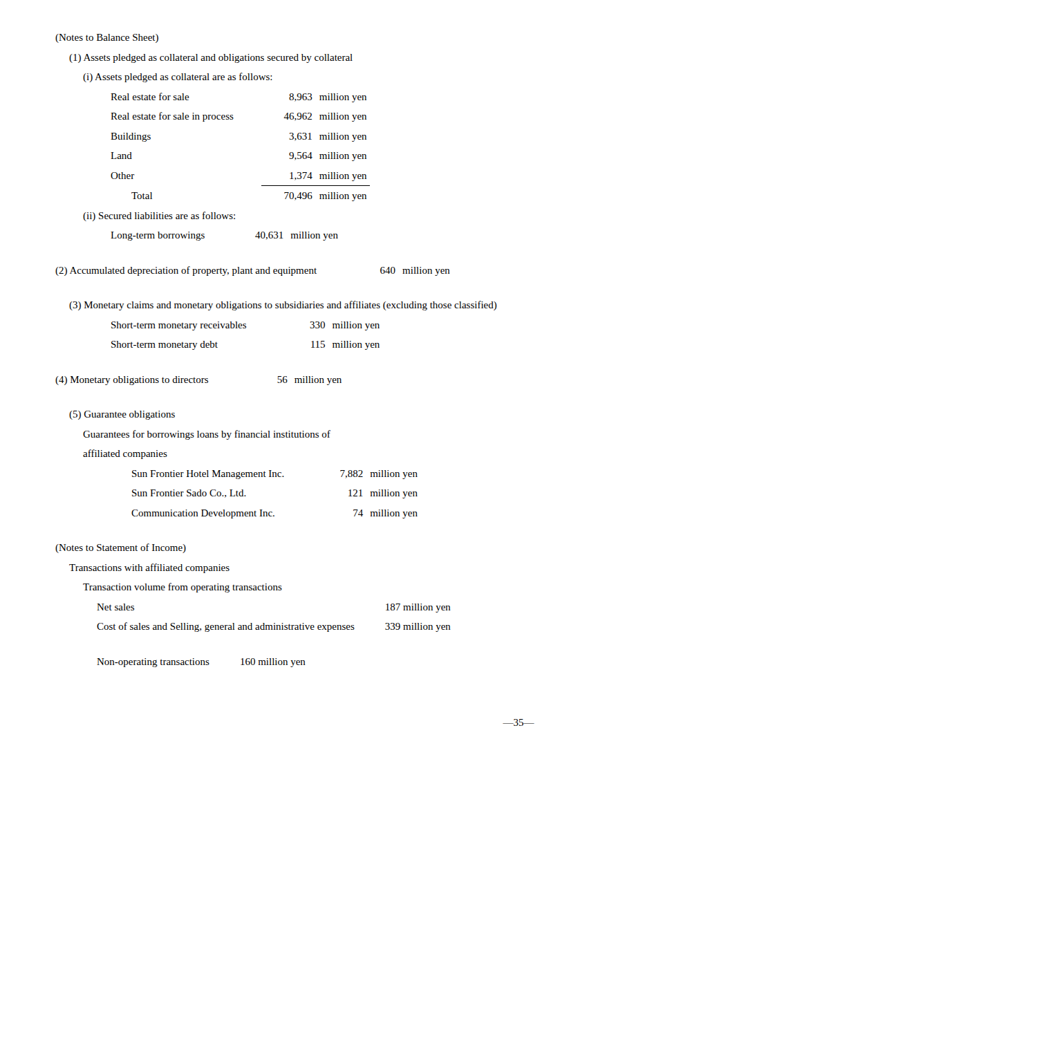(Notes to Balance Sheet)
(1) Assets pledged as collateral and obligations secured by collateral
(i) Assets pledged as collateral are as follows:
| Real estate for sale | 8,963 | million yen |
| Real estate for sale in process | 46,962 | million yen |
| Buildings | 3,631 | million yen |
| Land | 9,564 | million yen |
| Other | 1,374 | million yen |
| Total | 70,496 | million yen |
(ii) Secured liabilities are as follows:
| Long-term borrowings | 40,631 | million yen |
| (2) Accumulated depreciation of property, plant and equipment | 640 | million yen |
(3) Monetary claims and monetary obligations to subsidiaries and affiliates (excluding those classified)
| Short-term monetary receivables | 330 | million yen |
| Short-term monetary debt | 115 | million yen |
| (4) Monetary obligations to directors | 56 | million yen |
(5) Guarantee obligations
Guarantees for borrowings loans by financial institutions of
affiliated companies
| Sun Frontier Hotel Management Inc. | 7,882 | million yen |
| Sun Frontier Sado Co., Ltd. | 121 | million yen |
| Communication Development Inc. | 74 | million yen |
(Notes to Statement of Income)
Transactions with affiliated companies
Transaction volume from operating transactions
| Net sales | 187 million yen |
| Cost of sales and Selling, general and administrative expenses | 339 million yen |
| Non-operating transactions | 160 million yen |
—35—